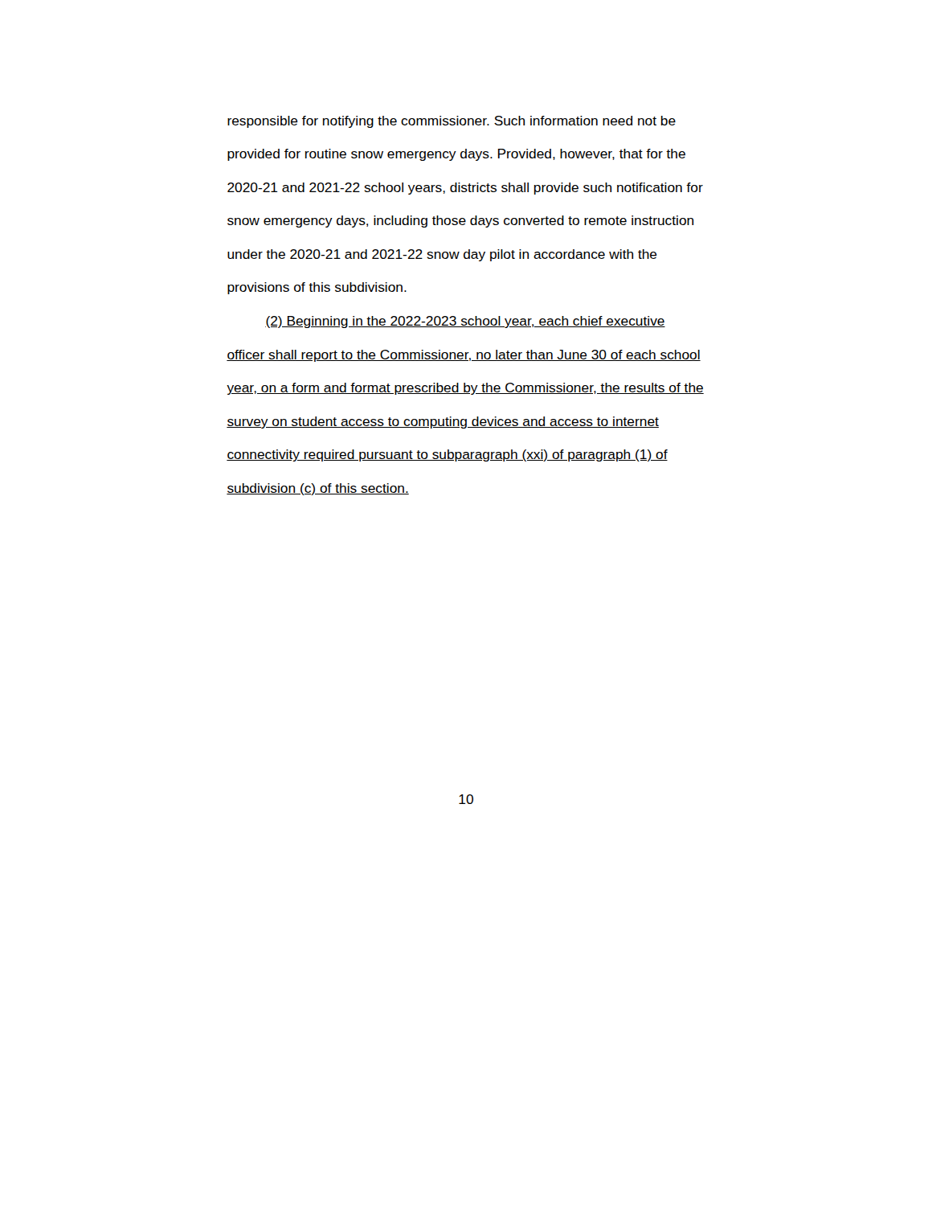responsible for notifying the commissioner. Such information need not be provided for routine snow emergency days. Provided, however, that for the 2020-21 and 2021-22 school years, districts shall provide such notification for snow emergency days, including those days converted to remote instruction under the 2020-21 and 2021-22 snow day pilot in accordance with the provisions of this subdivision.
(2) Beginning in the 2022-2023 school year, each chief executive officer shall report to the Commissioner, no later than June 30 of each school year, on a form and format prescribed by the Commissioner, the results of the survey on student access to computing devices and access to internet connectivity required pursuant to subparagraph (xxi) of paragraph (1) of subdivision (c) of this section.
10